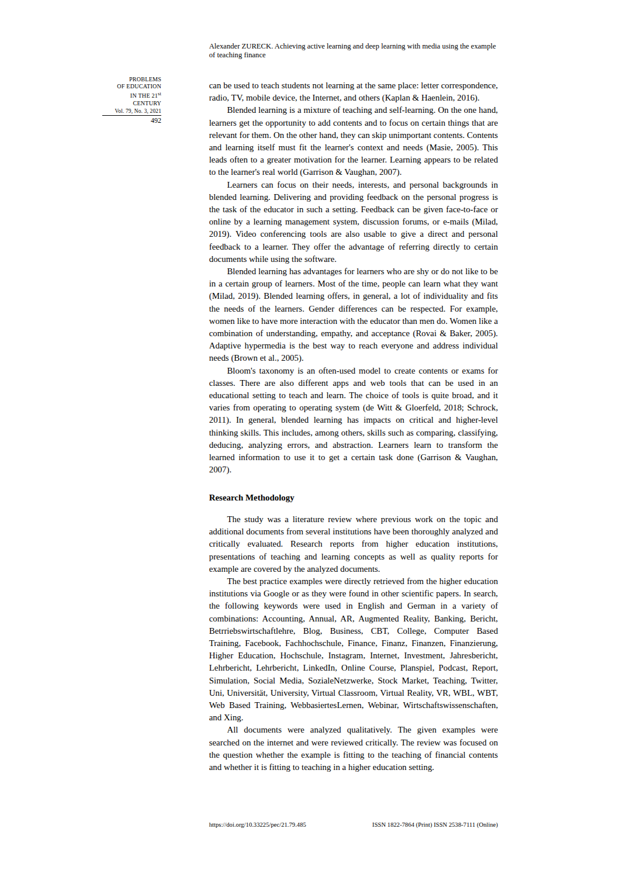Alexander ZURECK. Achieving active learning and deep learning with media using the example of teaching finance
PROBLEMS
OF EDUCATION
IN THE 21st CENTURY
Vol. 79, No. 3, 2021
492
can be used to teach students not learning at the same place: letter correspondence, radio, TV, mobile device, the Internet, and others (Kaplan & Haenlein, 2016).
Blended learning is a mixture of teaching and self-learning. On the one hand, learners get the opportunity to add contents and to focus on certain things that are relevant for them. On the other hand, they can skip unimportant contents. Contents and learning itself must fit the learner's context and needs (Masie, 2005). This leads often to a greater motivation for the learner. Learning appears to be related to the learner's real world (Garrison & Vaughan, 2007).
Learners can focus on their needs, interests, and personal backgrounds in blended learning. Delivering and providing feedback on the personal progress is the task of the educator in such a setting. Feedback can be given face-to-face or online by a learning management system, discussion forums, or e-mails (Milad, 2019). Video conferencing tools are also usable to give a direct and personal feedback to a learner. They offer the advantage of referring directly to certain documents while using the software.
Blended learning has advantages for learners who are shy or do not like to be in a certain group of learners. Most of the time, people can learn what they want (Milad, 2019). Blended learning offers, in general, a lot of individuality and fits the needs of the learners. Gender differences can be respected. For example, women like to have more interaction with the educator than men do. Women like a combination of understanding, empathy, and acceptance (Rovai & Baker, 2005). Adaptive hypermedia is the best way to reach everyone and address individual needs (Brown et al., 2005).
Bloom's taxonomy is an often-used model to create contents or exams for classes. There are also different apps and web tools that can be used in an educational setting to teach and learn. The choice of tools is quite broad, and it varies from operating to operating system (de Witt & Gloerfeld, 2018; Schrock, 2011). In general, blended learning has impacts on critical and higher-level thinking skills. This includes, among others, skills such as comparing, classifying, deducing, analyzing errors, and abstraction. Learners learn to transform the learned information to use it to get a certain task done (Garrison & Vaughan, 2007).
Research Methodology
The study was a literature review where previous work on the topic and additional documents from several institutions have been thoroughly analyzed and critically evaluated. Research reports from higher education institutions, presentations of teaching and learning concepts as well as quality reports for example are covered by the analyzed documents.
The best practice examples were directly retrieved from the higher education institutions via Google or as they were found in other scientific papers. In search, the following keywords were used in English and German in a variety of combinations: Accounting, Annual, AR, Augmented Reality, Banking, Bericht, Betrriebswirtschaftlehre, Blog, Business, CBT, College, Computer Based Training, Facebook, Fachhochschule, Finance, Finanz, Finanzen, Finanzierung, Higher Education, Hochschule, Instagram, Internet, Investment, Jahresbericht, Lehrbericht, Lehrbericht, LinkedIn, Online Course, Planspiel, Podcast, Report, Simulation, Social Media, SozialeNetzwerke, Stock Market, Teaching, Twitter, Uni, Universität, University, Virtual Classroom, Virtual Reality, VR, WBL, WBT, Web Based Training, WebbasiertesLernen, Webinar, Wirtschaftswissenschaften, and Xing.
All documents were analyzed qualitatively. The given examples were searched on the internet and were reviewed critically. The review was focused on the question whether the example is fitting to the teaching of financial contents and whether it is fitting to teaching in a higher education setting.
https://doi.org/10.33225/pec/21.79.485 ISSN 1822-7864 (Print) ISSN 2538-7111 (Online)